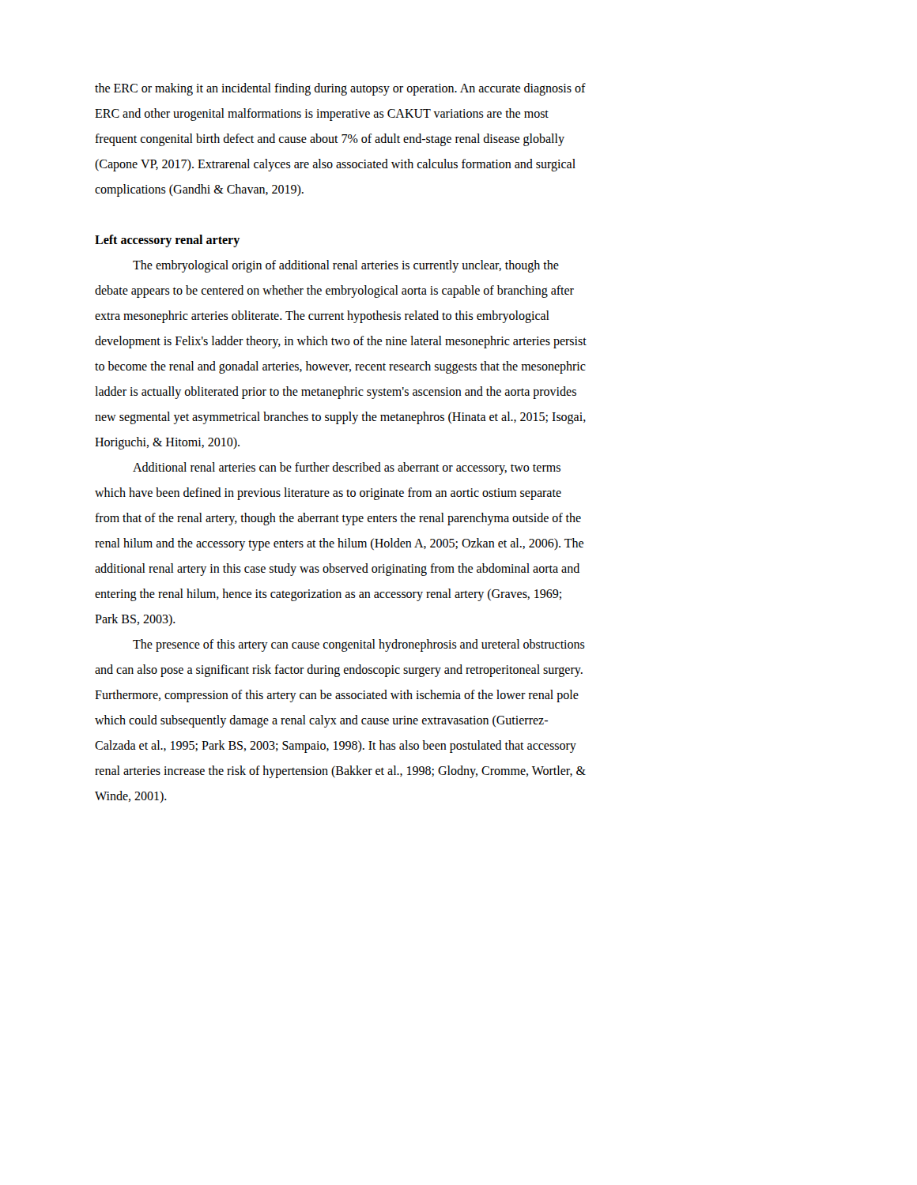the ERC or making it an incidental finding during autopsy or operation. An accurate diagnosis of ERC and other urogenital malformations is imperative as CAKUT variations are the most frequent congenital birth defect and cause about 7% of adult end-stage renal disease globally (Capone VP, 2017). Extrarenal calyces are also associated with calculus formation and surgical complications (Gandhi & Chavan, 2019).
Left accessory renal artery
The embryological origin of additional renal arteries is currently unclear, though the debate appears to be centered on whether the embryological aorta is capable of branching after extra mesonephric arteries obliterate. The current hypothesis related to this embryological development is Felix's ladder theory, in which two of the nine lateral mesonephric arteries persist to become the renal and gonadal arteries, however, recent research suggests that the mesonephric ladder is actually obliterated prior to the metanephric system's ascension and the aorta provides new segmental yet asymmetrical branches to supply the metanephros (Hinata et al., 2015; Isogai, Horiguchi, & Hitomi, 2010).
Additional renal arteries can be further described as aberrant or accessory, two terms which have been defined in previous literature as to originate from an aortic ostium separate from that of the renal artery, though the aberrant type enters the renal parenchyma outside of the renal hilum and the accessory type enters at the hilum (Holden A, 2005; Ozkan et al., 2006). The additional renal artery in this case study was observed originating from the abdominal aorta and entering the renal hilum, hence its categorization as an accessory renal artery (Graves, 1969; Park BS, 2003).
The presence of this artery can cause congenital hydronephrosis and ureteral obstructions and can also pose a significant risk factor during endoscopic surgery and retroperitoneal surgery. Furthermore, compression of this artery can be associated with ischemia of the lower renal pole which could subsequently damage a renal calyx and cause urine extravasation (Gutierrez-Calzada et al., 1995; Park BS, 2003; Sampaio, 1998). It has also been postulated that accessory renal arteries increase the risk of hypertension (Bakker et al., 1998; Glodny, Cromme, Wortler, & Winde, 2001).